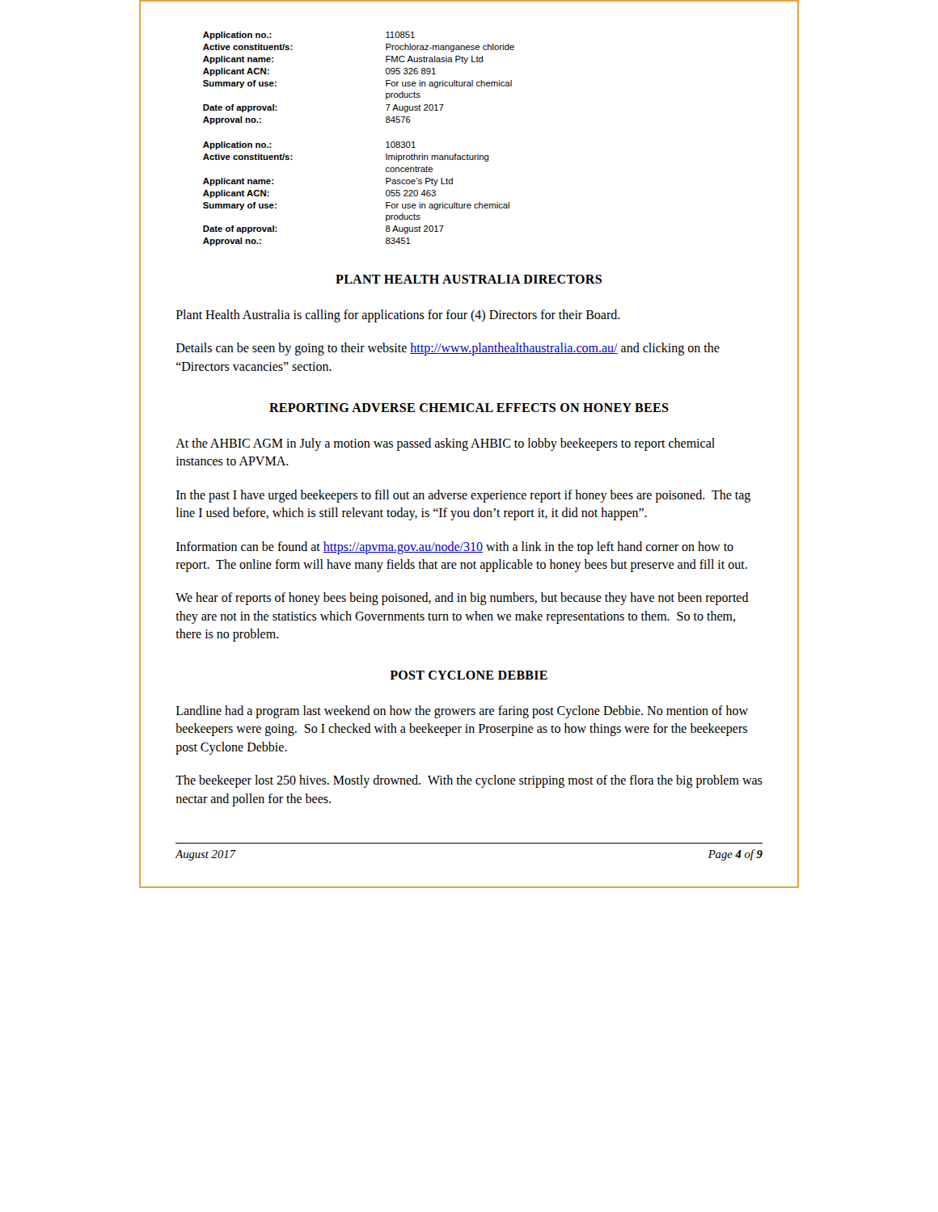| Application no.: | 110851 |
| Active constituent/s: | Prochloraz-manganese chloride |
| Applicant name: | FMC Australasia Pty Ltd |
| Applicant ACN: | 095 326 891 |
| Summary of use: | For use in agricultural chemical products |
| Date of approval: | 7 August 2017 |
| Approval no.: | 84576 |
| Application no.: | 108301 |
| Active constituent/s: | Imiprothrin manufacturing concentrate |
| Applicant name: | Pascoe’s Pty Ltd |
| Applicant ACN: | 055 220 463 |
| Summary of use: | For use in agriculture chemical products |
| Date of approval: | 8 August 2017 |
| Approval no.: | 83451 |
PLANT HEALTH AUSTRALIA DIRECTORS
Plant Health Australia is calling for applications for four (4) Directors for their Board.
Details can be seen by going to their website http://www.planthealthaustralia.com.au/ and clicking on the “Directors vacancies” section.
REPORTING ADVERSE CHEMICAL EFFECTS ON HONEY BEES
At the AHBIC AGM in July a motion was passed asking AHBIC to lobby beekeepers to report chemical instances to APVMA.
In the past I have urged beekeepers to fill out an adverse experience report if honey bees are poisoned. The tag line I used before, which is still relevant today, is “If you don’t report it, it did not happen”.
Information can be found at https://apvma.gov.au/node/310 with a link in the top left hand corner on how to report. The online form will have many fields that are not applicable to honey bees but preserve and fill it out.
We hear of reports of honey bees being poisoned, and in big numbers, but because they have not been reported they are not in the statistics which Governments turn to when we make representations to them. So to them, there is no problem.
POST CYCLONE DEBBIE
Landline had a program last weekend on how the growers are faring post Cyclone Debbie. No mention of how beekeepers were going. So I checked with a beekeeper in Proserpine as to how things were for the beekeepers post Cyclone Debbie.
The beekeeper lost 250 hives. Mostly drowned. With the cyclone stripping most of the flora the big problem was nectar and pollen for the bees.
August 2017
Page 4 of 9